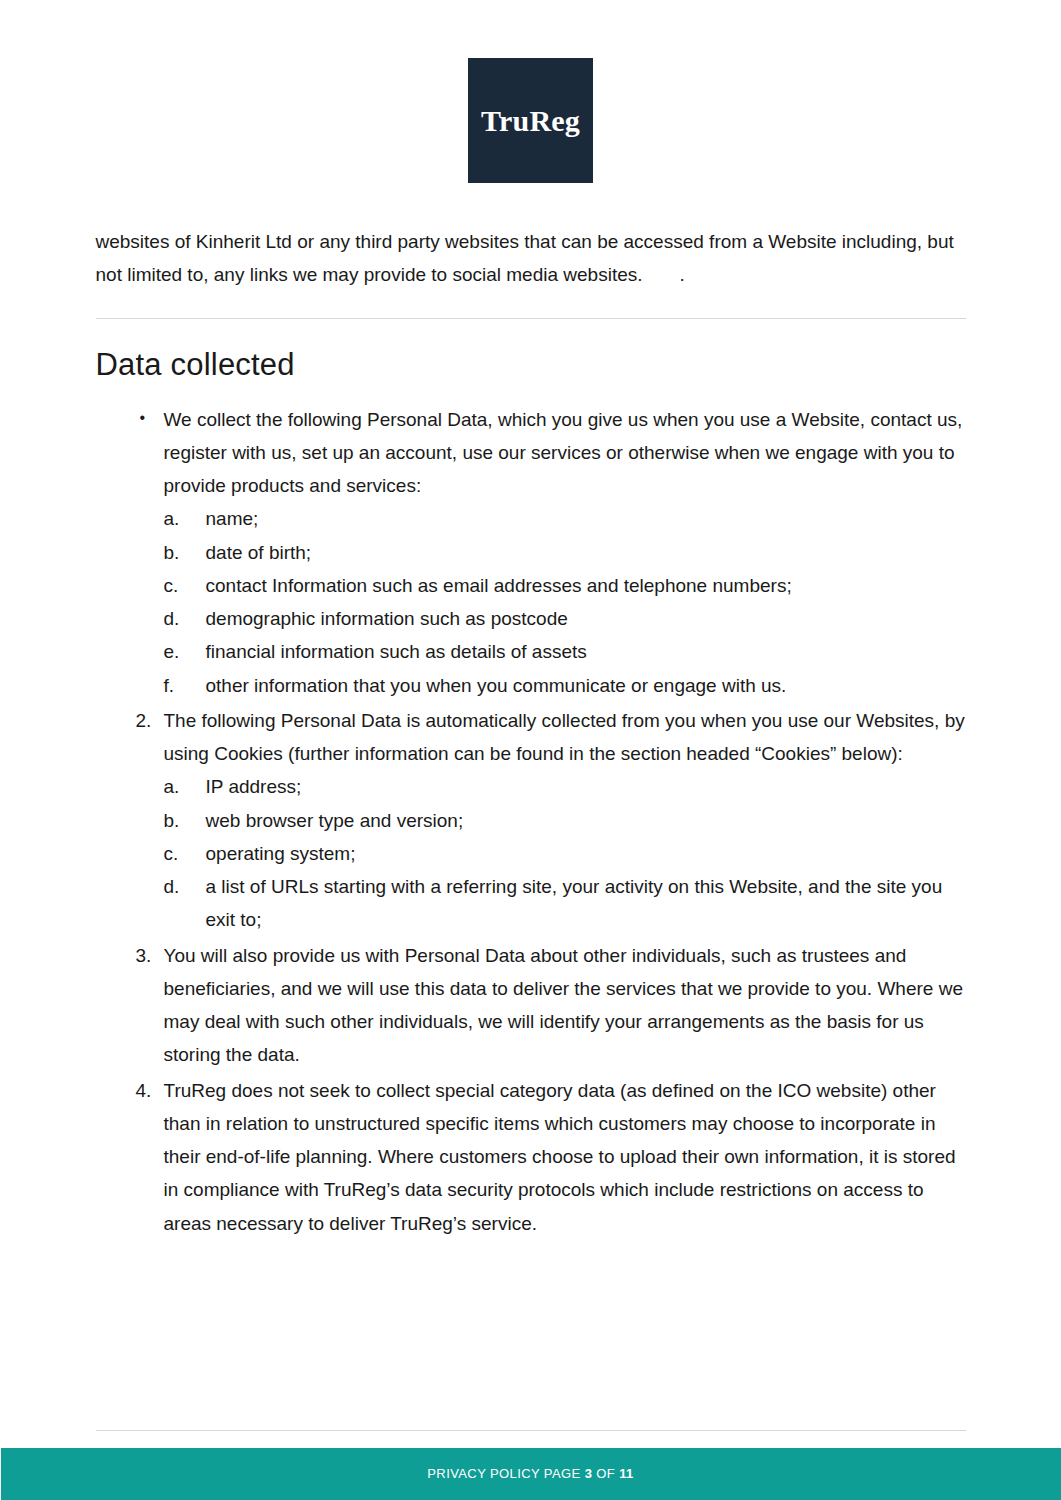TruReg
websites of Kinherit Ltd or any third party websites that can be accessed from a Website including, but not limited to, any links we may provide to social media websites. .
Data collected
• We collect the following Personal Data, which you give us when you use a Website, contact us, register with us, set up an account, use our services or otherwise when we engage with you to provide products and services:
a. name;
b. date of birth;
c. contact Information such as email addresses and telephone numbers;
d. demographic information such as postcode
e. financial information such as details of assets
f. other information that you when you communicate or engage with us.
2. The following Personal Data is automatically collected from you when you use our Websites, by using Cookies (further information can be found in the section headed “Cookies” below):
a. IP address;
b. web browser type and version;
c. operating system;
d. a list of URLs starting with a referring site, your activity on this Website, and the site you exit to;
3. You will also provide us with Personal Data about other individuals, such as trustees and beneficiaries, and we will use this data to deliver the services that we provide to you. Where we may deal with such other individuals, we will identify your arrangements as the basis for us storing the data.
4. TruReg does not seek to collect special category data (as defined on the ICO website) other than in relation to unstructured specific items which customers may choose to incorporate in their end-of-life planning. Where customers choose to upload their own information, it is stored in compliance with TruReg’s data security protocols which include restrictions on access to areas necessary to deliver TruReg’s service.
PRIVACY POLICY PAGE 3 OF 11